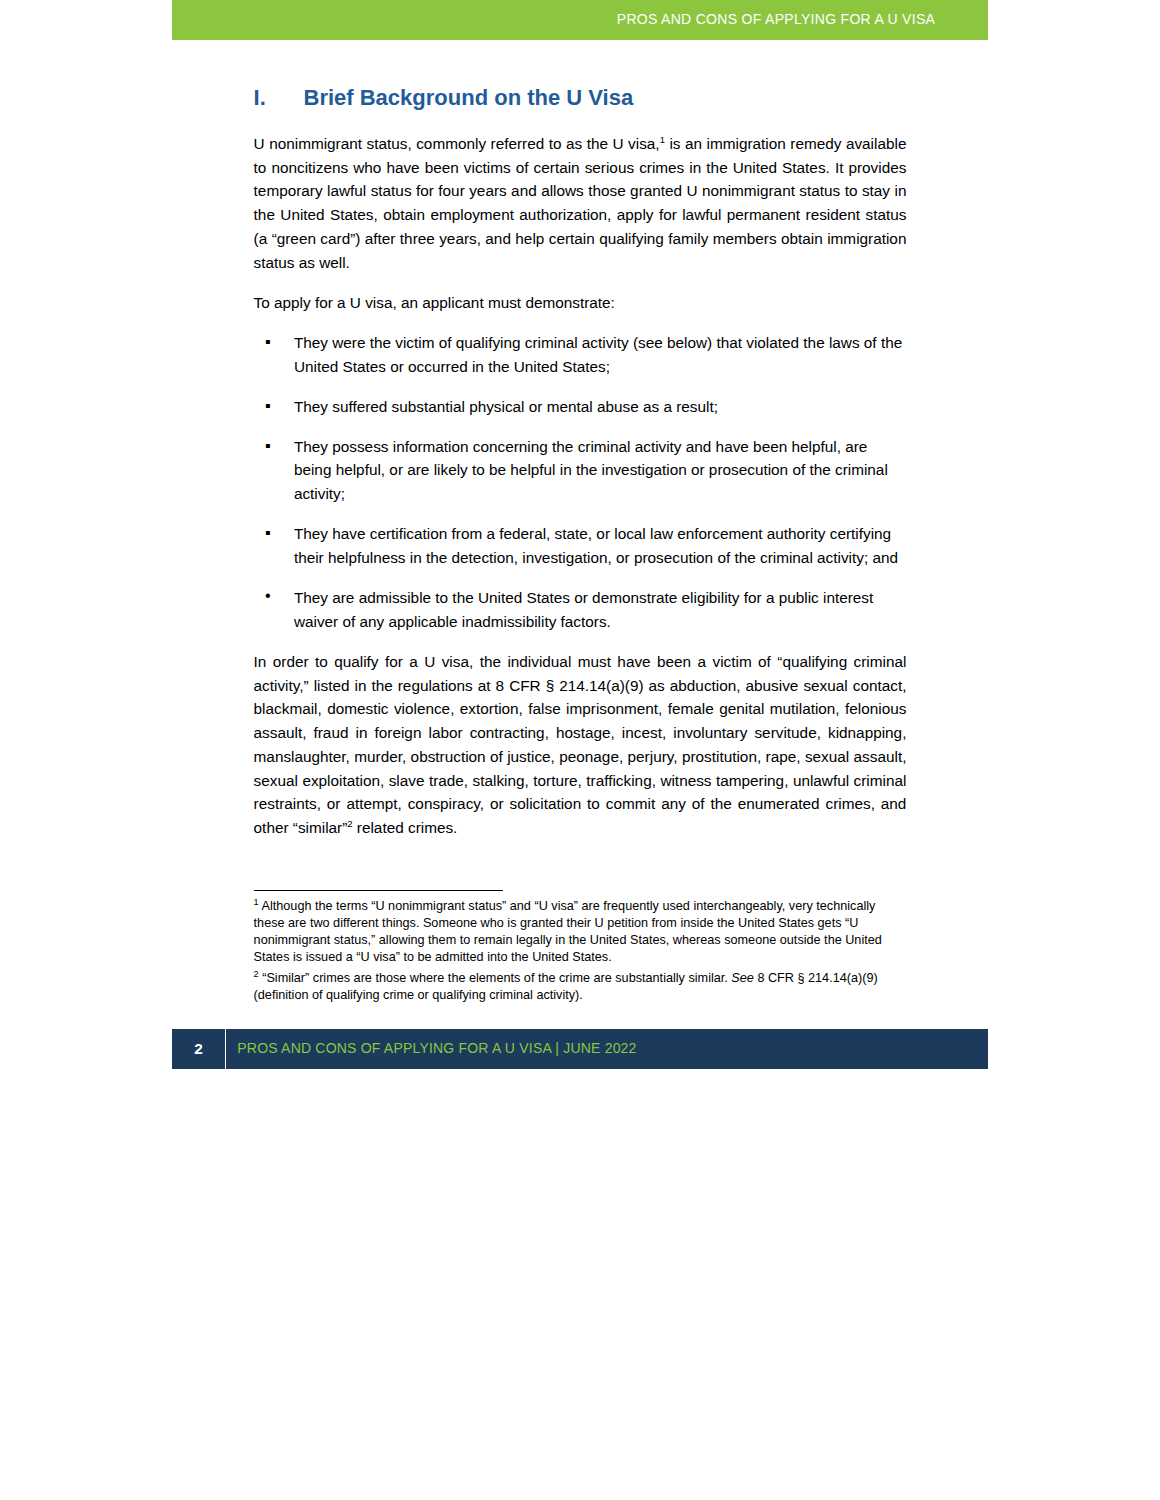PROS AND CONS OF APPLYING FOR A U VISA
I. Brief Background on the U Visa
U nonimmigrant status, commonly referred to as the U visa,1 is an immigration remedy available to noncitizens who have been victims of certain serious crimes in the United States. It provides temporary lawful status for four years and allows those granted U nonimmigrant status to stay in the United States, obtain employment authorization, apply for lawful permanent resident status (a “green card”) after three years, and help certain qualifying family members obtain immigration status as well.
To apply for a U visa, an applicant must demonstrate:
They were the victim of qualifying criminal activity (see below) that violated the laws of the United States or occurred in the United States;
They suffered substantial physical or mental abuse as a result;
They possess information concerning the criminal activity and have been helpful, are being helpful, or are likely to be helpful in the investigation or prosecution of the criminal activity;
They have certification from a federal, state, or local law enforcement authority certifying their helpfulness in the detection, investigation, or prosecution of the criminal activity; and
They are admissible to the United States or demonstrate eligibility for a public interest waiver of any applicable inadmissibility factors.
In order to qualify for a U visa, the individual must have been a victim of “qualifying criminal activity,” listed in the regulations at 8 CFR § 214.14(a)(9) as abduction, abusive sexual contact, blackmail, domestic violence, extortion, false imprisonment, female genital mutilation, felonious assault, fraud in foreign labor contracting, hostage, incest, involuntary servitude, kidnapping, manslaughter, murder, obstruction of justice, peonage, perjury, prostitution, rape, sexual assault, sexual exploitation, slave trade, stalking, torture, trafficking, witness tampering, unlawful criminal restraints, or attempt, conspiracy, or solicitation to commit any of the enumerated crimes, and other “similar”2 related crimes.
1 Although the terms “U nonimmigrant status” and “U visa” are frequently used interchangeably, very technically these are two different things. Someone who is granted their U petition from inside the United States gets “U nonimmigrant status,” allowing them to remain legally in the United States, whereas someone outside the United States is issued a “U visa” to be admitted into the United States.
2 “Similar” crimes are those where the elements of the crime are substantially similar. See 8 CFR § 214.14(a)(9) (definition of qualifying crime or qualifying criminal activity).
2
PROS AND CONS OF APPLYING FOR A U VISA | JUNE 2022